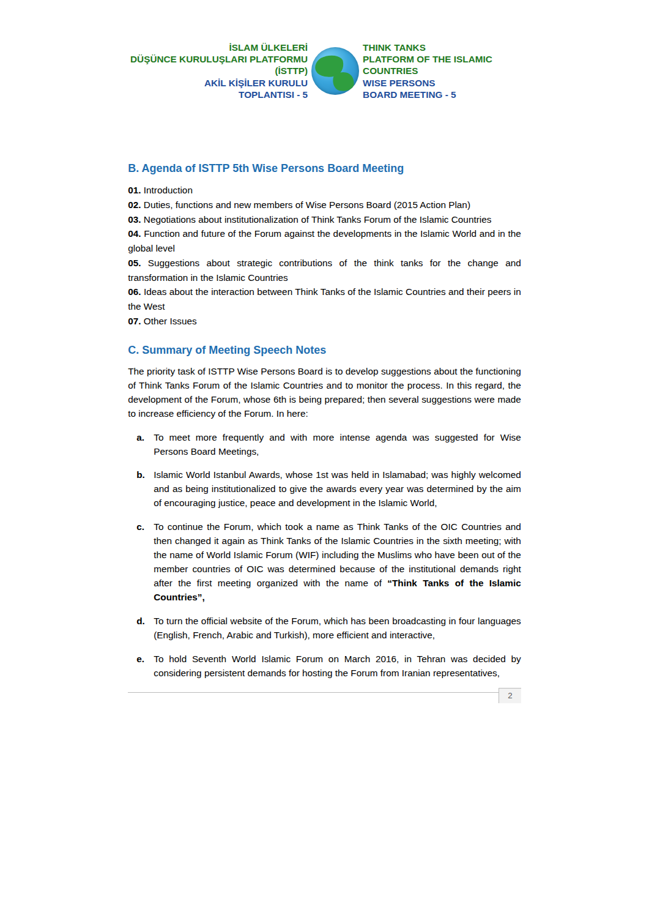İSLAM ÜLKELERİ
DÜŞÜNCE KURULUŞLARI PLATFORMU (İSTTP)
AKİL KİŞİLER KURULU
TOPLANTISI - 5
THINK TANKS
PLATFORM OF THE ISLAMIC COUNTRIES
WISE PERSONS
BOARD MEETING - 5
B. Agenda of ISTTP 5th Wise Persons Board Meeting
01. Introduction
02. Duties, functions and new members of Wise Persons Board (2015 Action Plan)
03. Negotiations about institutionalization of Think Tanks Forum of the Islamic Countries
04. Function and future of the Forum against the developments in the Islamic World and in the global level
05. Suggestions about strategic contributions of the think tanks for the change and transformation in the Islamic Countries
06. Ideas about the interaction between Think Tanks of the Islamic Countries and their peers in the West
07. Other Issues
C. Summary of Meeting Speech Notes
The priority task of ISTTP Wise Persons Board is to develop suggestions about the functioning of Think Tanks Forum of the Islamic Countries and to monitor the process. In this regard, the development of the Forum, whose 6th is being prepared; then several suggestions were made to increase efficiency of the Forum. In here:
To meet more frequently and with more intense agenda was suggested for Wise Persons Board Meetings,
Islamic World Istanbul Awards, whose 1st was held in Islamabad; was highly welcomed and as being institutionalized to give the awards every year was determined by the aim of encouraging justice, peace and development in the Islamic World,
To continue the Forum, which took a name as Think Tanks of the OIC Countries and then changed it again as Think Tanks of the Islamic Countries in the sixth meeting; with the name of World Islamic Forum (WIF) including the Muslims who have been out of the member countries of OIC was determined because of the institutional demands right after the first meeting organized with the name of “Think Tanks of the Islamic Countries”,
To turn the official website of the Forum, which has been broadcasting in four languages (English, French, Arabic and Turkish), more efficient and interactive,
To hold Seventh World Islamic Forum on March 2016, in Tehran was decided by considering persistent demands for hosting the Forum from Iranian representatives,
2